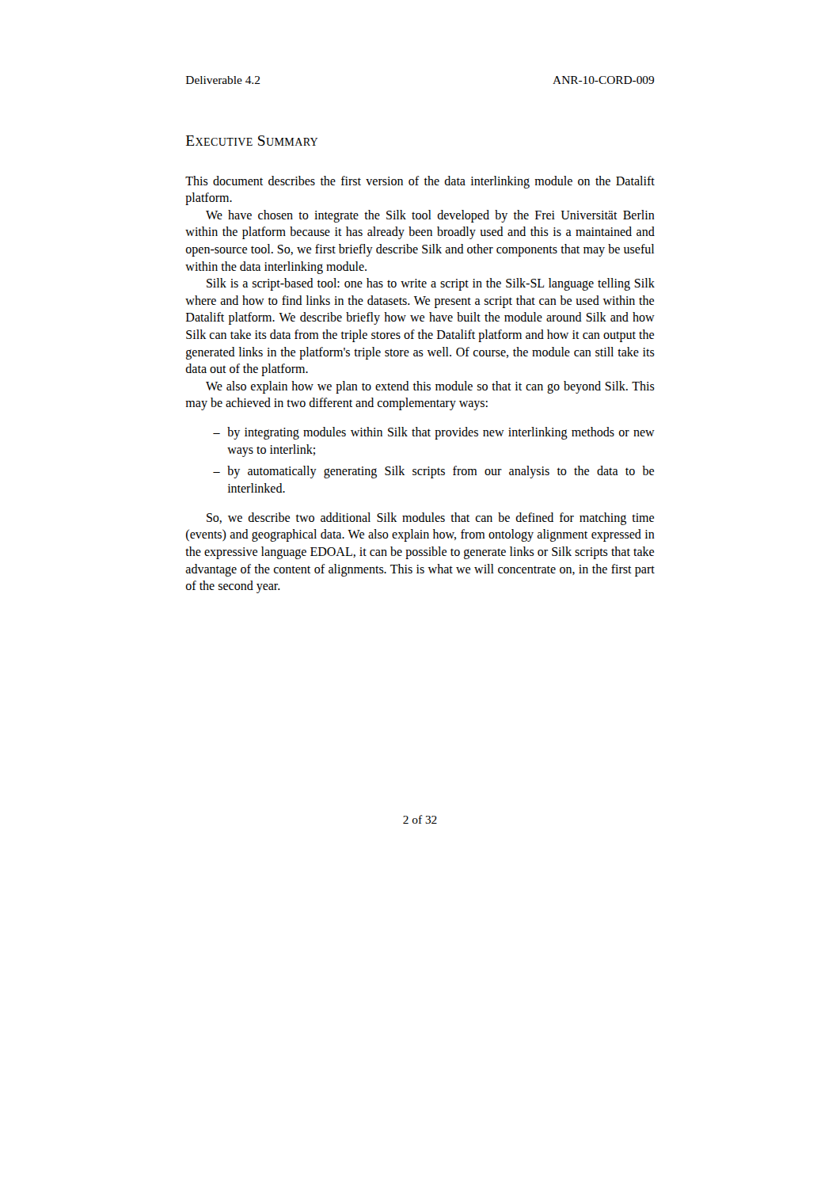Deliverable 4.2
ANR-10-CORD-009
Executive Summary
This document describes the first version of the data interlinking module on the Datalift platform.
We have chosen to integrate the Silk tool developed by the Frei Universität Berlin within the platform because it has already been broadly used and this is a maintained and open-source tool. So, we first briefly describe Silk and other components that may be useful within the data interlinking module.
Silk is a script-based tool: one has to write a script in the Silk-SL language telling Silk where and how to find links in the datasets. We present a script that can be used within the Datalift platform. We describe briefly how we have built the module around Silk and how Silk can take its data from the triple stores of the Datalift platform and how it can output the generated links in the platform's triple store as well. Of course, the module can still take its data out of the platform.
We also explain how we plan to extend this module so that it can go beyond Silk. This may be achieved in two different and complementary ways:
by integrating modules within Silk that provides new interlinking methods or new ways to interlink;
by automatically generating Silk scripts from our analysis to the data to be interlinked.
So, we describe two additional Silk modules that can be defined for matching time (events) and geographical data. We also explain how, from ontology alignment expressed in the expressive language EDOAL, it can be possible to generate links or Silk scripts that take advantage of the content of alignments. This is what we will concentrate on, in the first part of the second year.
2 of 32